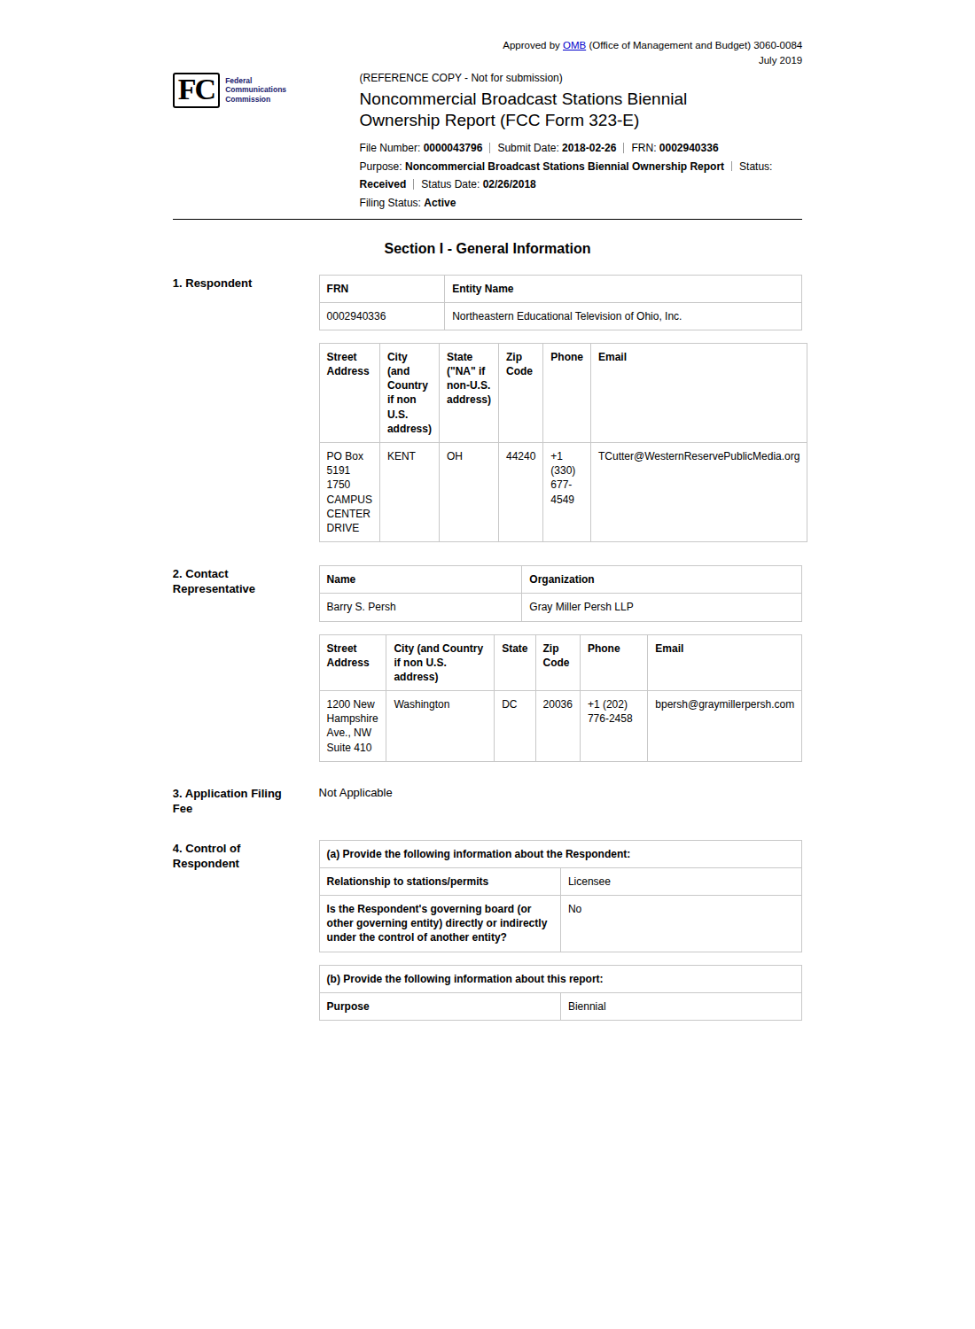Approved by OMB (Office of Management and Budget) 3060-0084 July 2019
FC
Federal
Communications
Commission
(REFERENCE COPY - Not for submission)
Noncommercial Broadcast Stations Biennial
Ownership Report (FCC Form 323-E)
File Number: 0000043796 Submit Date: 2018-02-26 FRN: 0002940336 Purpose: Noncommercial Broadcast Stations Biennial Ownership Report Status: Received Status Date: 02/26/2018 Filing Status: Active
Section I - General Information
1. Respondent
| FRN | Entity Name |
| --- | --- |
| 0002940336 | Northeastern Educational Television of Ohio, Inc. |
| Street Address | City (and Country if non U.S. address) | State ("NA" if non-U.S. address) | Zip Code | Phone | Email |
| --- | --- | --- | --- | --- | --- |
| PO Box 5191 1750 CAMPUS CENTER DRIVE | KENT | OH | 44240 | +1 (330) 677-4549 | TCutter@WesternReservePublicMedia.org |
2. Contact Representative
| Name | Organization |
| --- | --- |
| Barry S. Persh | Gray Miller Persh LLP |
| Street Address | City (and Country if non U.S. address) | State | Zip Code | Phone | Email |
| --- | --- | --- | --- | --- | --- |
| 1200 New Hampshire Ave., NW Suite 410 | Washington | DC | 20036 | +1 (202) 776-2458 | bpersh@graymillerpersh.com |
3. Application Filing Fee
Not Applicable
4. Control of Respondent
| (a) Provide the following information about the Respondent: |
| --- |
| Relationship to stations/permits | Licensee |
| Is the Respondent's governing board (or other governing entity) directly or indirectly under the control of another entity? | No |
| (b) Provide the following information about this report: |
| --- |
| Purpose | Biennial |